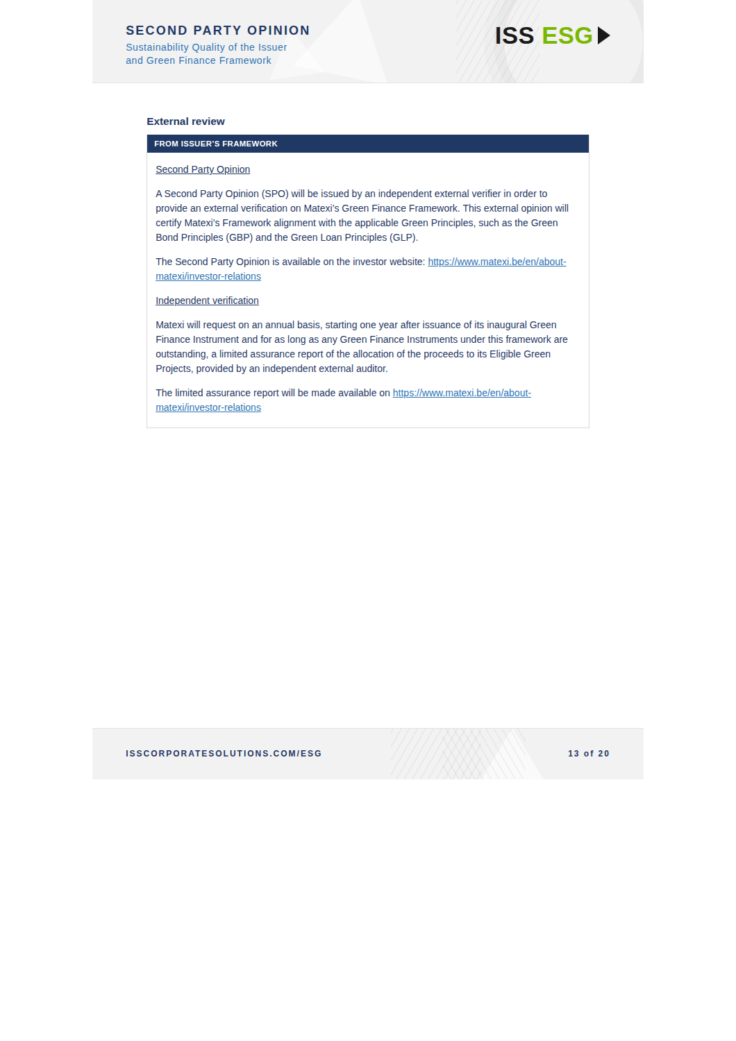Second Party Opinion
Sustainability Quality of the Issuer
and Green Finance Framework
ISS ESG
External review
FROM ISSUER’S FRAMEWORK
Second Party Opinion
A Second Party Opinion (SPO) will be issued by an independent external verifier in order to provide an external verification on Matexi’s Green Finance Framework. This external opinion will certify Matexi’s Framework alignment with the applicable Green Principles, such as the Green Bond Principles (GBP) and the Green Loan Principles (GLP).
The Second Party Opinion is available on the investor website: https://www.matexi.be/en/about-matexi/investor-relations
Independent verification
Matexi will request on an annual basis, starting one year after issuance of its inaugural Green Finance Instrument and for as long as any Green Finance Instruments under this framework are outstanding, a limited assurance report of the allocation of the proceeds to its Eligible Green Projects, provided by an independent external auditor.
The limited assurance report will be made available on https://www.matexi.be/en/about-matexi/investor-relations
ISSCORPORATESOLUTIONS.COM/ESG 13 of 20